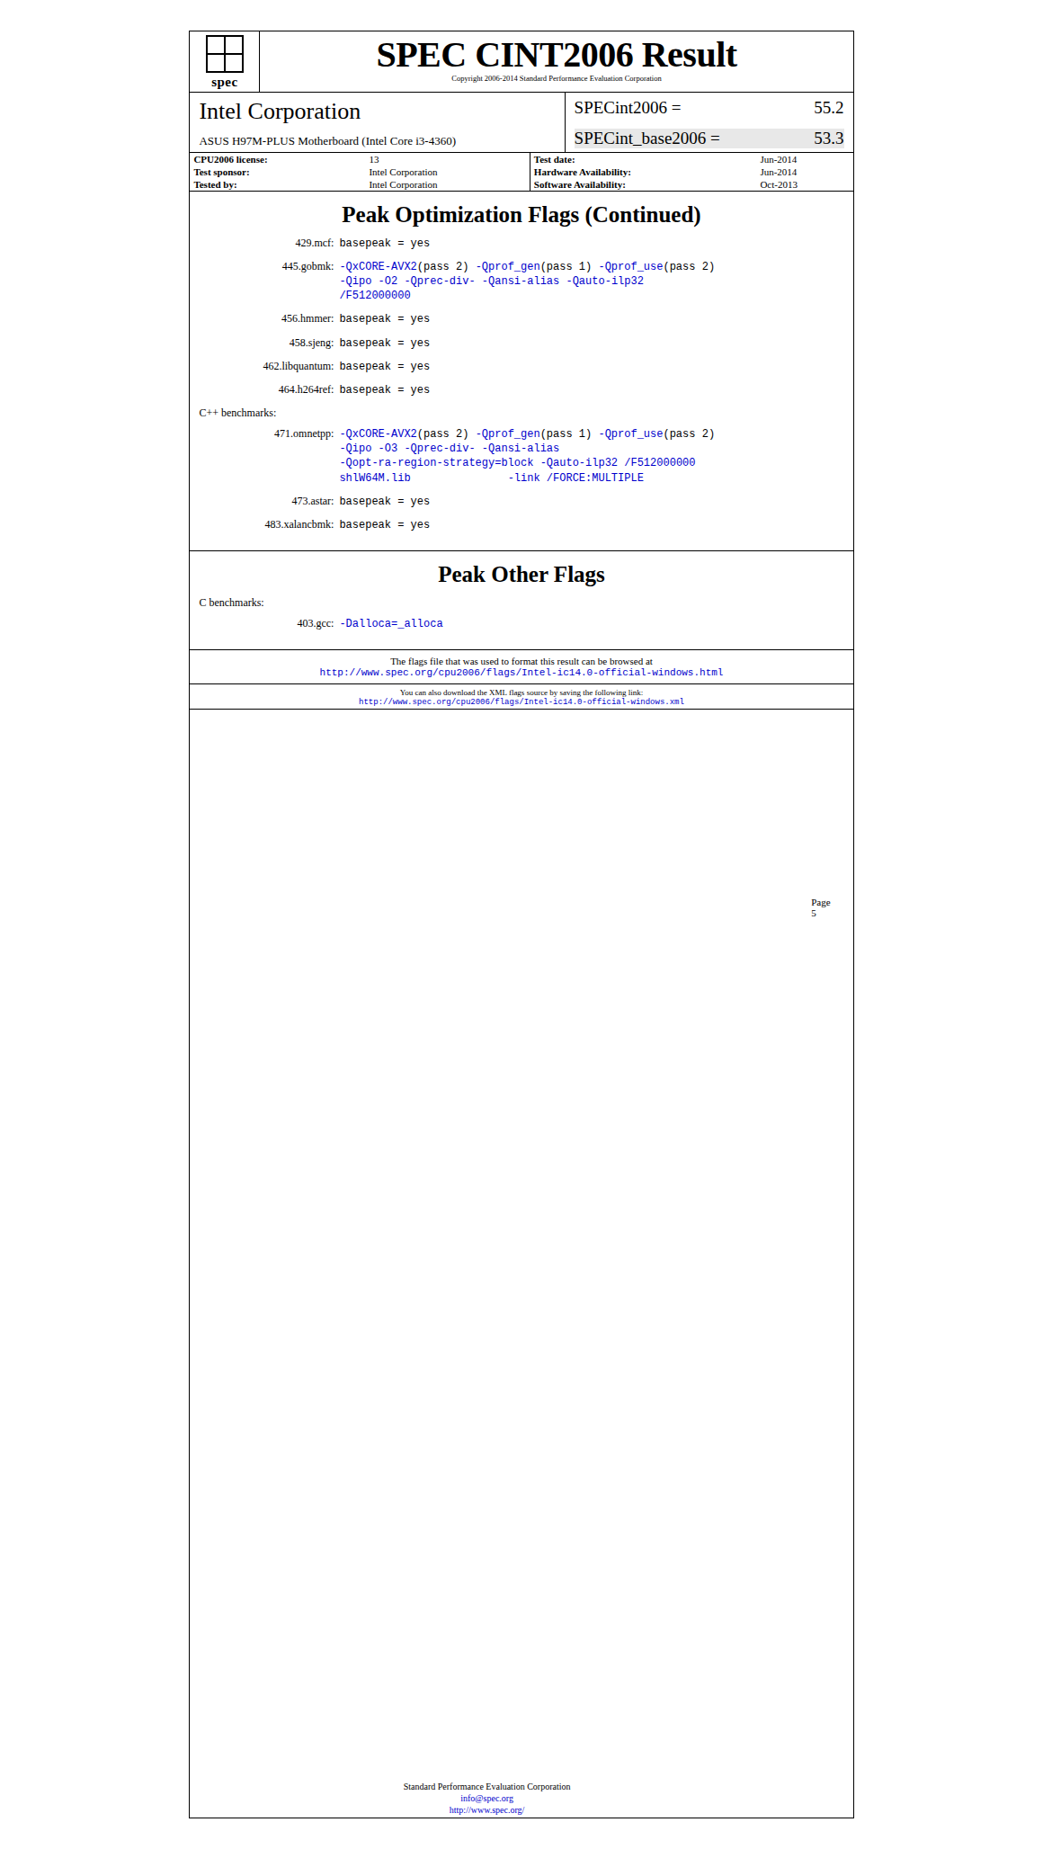spec
SPEC CINT2006 Result
Copyright 2006-2014 Standard Performance Evaluation Corporation
Intel Corporation
ASUS H97M-PLUS Motherboard (Intel Core i3-4360)
SPECint2006 = 55.2
SPECint_base2006 = 53.3
| CPU2006 license: | 13 | Test date: | Jun-2014 |
| Test sponsor: | Intel Corporation | Hardware Availability: | Jun-2014 |
| Tested by: | Intel Corporation | Software Availability: | Oct-2013 |
Peak Optimization Flags (Continued)
429.mcf:
basepeak = yes
445.gobmk:
-QxCORE-AVX2(pass 2) -Qprof_gen(pass 1) -Qprof_use(pass 2)
-Qipo -O2 -Qprec-div- -Qansi-alias -Qauto-ilp32
/F512000000
456.hmmer:
basepeak = yes
458.sjeng:
basepeak = yes
462.libquantum:
basepeak = yes
464.h264ref:
basepeak = yes
C++ benchmarks:
471.omnetpp:
-QxCORE-AVX2(pass 2) -Qprof_gen(pass 1) -Qprof_use(pass 2)
-Qipo -O3 -Qprec-div- -Qansi-alias
-Qopt-ra-region-strategy=block -Qauto-ilp32 /F512000000
shlW64M.lib -link /FORCE:MULTIPLE
473.astar:
basepeak = yes
483.xalancbmk:
basepeak = yes
Peak Other Flags
C benchmarks:
403.gcc:
-Dalloca=_alloca
The flags file that was used to format this result can be browsed at
http://www.spec.org/cpu2006/flags/Intel-ic14.0-official-windows.html
You can also download the XML flags source by saving the following link:
http://www.spec.org/cpu2006/flags/Intel-ic14.0-official-windows.xml
Standard Performance Evaluation Corporation
info@spec.org
http://www.spec.org/
Page 5